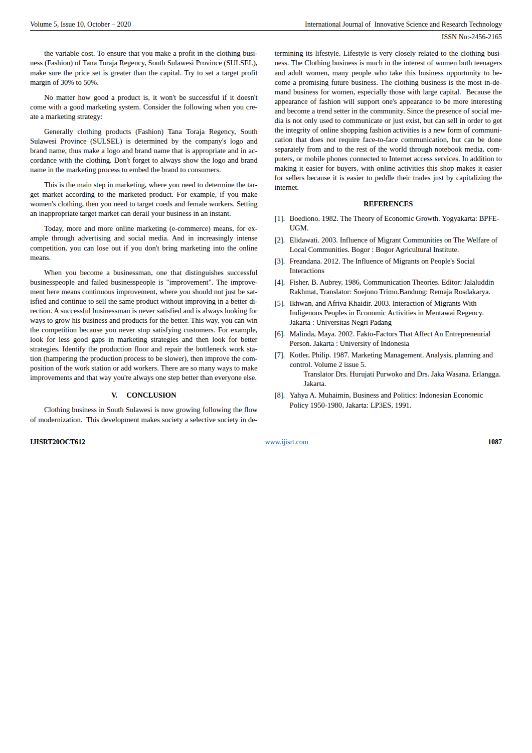Volume 5, Issue 10, October – 2020
International Journal of Innovative Science and Research Technology
ISSN No:-2456-2165
the variable cost. To ensure that you make a profit in the clothing business (Fashion) of Tana Toraja Regency, South Sulawesi Province (SULSEL), make sure the price set is greater than the capital. Try to set a target profit margin of 30% to 50%.
No matter how good a product is, it won't be successful if it doesn't come with a good marketing system. Consider the following when you create a marketing strategy:
Generally clothing products (Fashion) Tana Toraja Regency, South Sulawesi Province (SULSEL) is determined by the company's logo and brand name, thus make a logo and brand name that is appropriate and in accordance with the clothing. Don't forget to always show the logo and brand name in the marketing process to embed the brand to consumers.
This is the main step in marketing, where you need to determine the target market according to the marketed product. For example, if you make women's clothing, then you need to target coeds and female workers. Setting an inappropriate target market can derail your business in an instant.
Today, more and more online marketing (e-commerce) means, for example through advertising and social media. And in increasingly intense competition, you can lose out if you don't bring marketing into the online means.
When you become a businessman, one that distinguishes successful businesspeople and failed businesspeople is "improvement". The improvement here means continuous improvement, where you should not just be satisfied and continue to sell the same product without improving in a better direction. A successful businessman is never satisfied and is always looking for ways to grow his business and products for the better. This way, you can win the competition because you never stop satisfying customers. For example, look for less good gaps in marketing strategies and then look for better strategies. Identify the production floor and repair the bottleneck work station (hampering the production process to be slower), then improve the composition of the work station or add workers. There are so many ways to make improvements and that way you're always one step better than everyone else.
V. CONCLUSION
Clothing business in South Sulawesi is now growing following the flow of modernization. This development makes society a selective society in determining its lifestyle. Lifestyle is very closely related to the clothing business. The Clothing business is much in the interest of women both teenagers and adult women, many people who take this business opportunity to become a promising future business. The clothing business is the most in-demand business for women, especially those with large capital. Because the appearance of fashion will support one's appearance to be more interesting and become a trend setter in the community. Since the presence of social media is not only used to communicate or just exist, but can sell in order to get the integrity of online shopping fashion activities is a new form of communication that does not require face-to-face communication, but can be done separately from and to the rest of the world through notebook media, computers, or mobile phones connected to Internet access services. In addition to making it easier for buyers, with online activities this shop makes it easier for sellers because it is easier to peddle their trades just by capitalizing the internet.
REFERENCES
[1]. Boediono. 1982. The Theory of Economic Growth. Yogyakarta: BPFE-UGM.
[2]. Elidawati. 2003. Influence of Migrant Communities on The Welfare of Local Communities. Bogor : Bogor Agricultural Institute.
[3]. Freandana. 2012. The Influence of Migrants on People's Social Interactions
[4]. Fisher, B. Aubrey, 1986, Communication Theories. Editor: Jalaluddin Rakhmat, Translator: Soejono Trimo.Bandung: Remaja Rosdakarya.
[5]. Ikhwan, and Afriva Khaidir. 2003. Interaction of Migrants With Indigenous Peoples in Economic Activities in Mentawai Regency. Jakarta : Universitas Negri Padang
[6]. Malinda, Maya. 2002. Fakto-Factors That Affect An Entrepreneurial Person. Jakarta : University of Indonesia
[7]. Kotler, Philip. 1987. Marketing Management. Analysis, planning and control. Volume 2 issue 5.Translator Drs. Hurujati Purwoko and Drs. Jaka Wasana. Erlangga. Jakarta.
[8]. Yahya A. Muhaimin, Business and Politics: Indonesian Economic Policy 1950-1980, Jakarta: LP3ES, 1991.
IJISRT20OCT612
www.ijisrt.com
1087